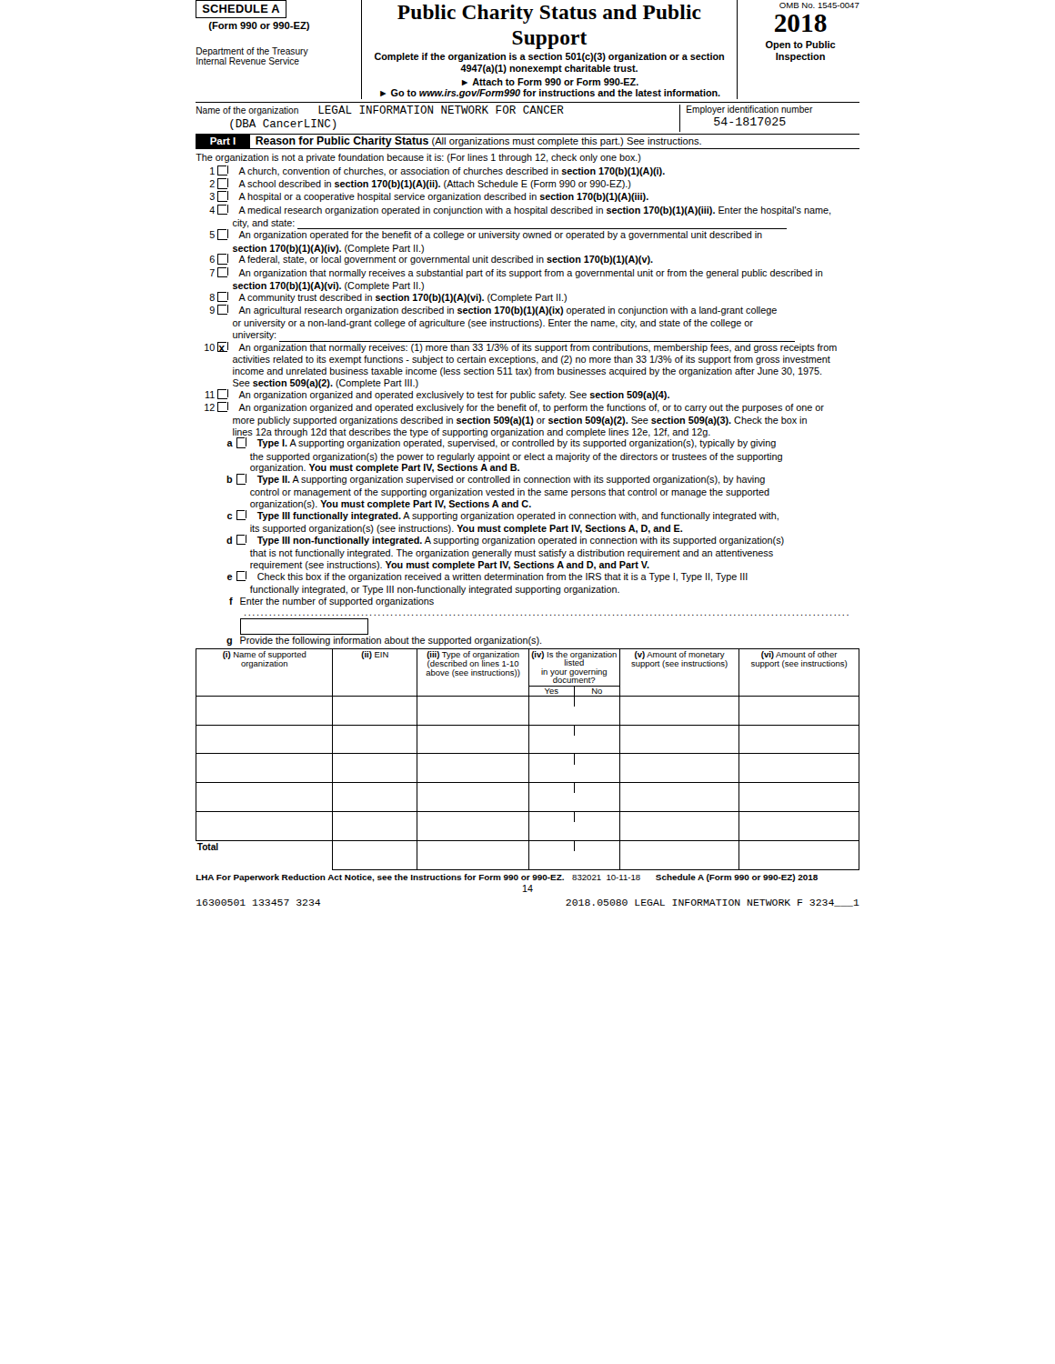SCHEDULE A
(Form 990 or 990-EZ)
Department of the Treasury
Internal Revenue Service
Public Charity Status and Public Support
Complete if the organization is a section 501(c)(3) organization or a section
4947(a)(1) nonexempt charitable trust.
► Attach to Form 990 or Form 990-EZ.
► Go to www.irs.gov/Form990 for instructions and the latest information.
OMB No. 1545-0047
2018
Open to Public
Inspection
Name of the organization LEGAL INFORMATION NETWORK FOR CANCER
(DBA CancerLINC)
Employer identification number
54-1817025
Part I
Reason for Public Charity Status (All organizations must complete this part.) See instructions.
The organization is not a private foundation because it is: (For lines 1 through 12, check only one box.)
1
A church, convention of churches, or association of churches described in section 170(b)(1)(A)(i).
2
A school described in section 170(b)(1)(A)(ii). (Attach Schedule E (Form 990 or 990-EZ).)
3
A hospital or a cooperative hospital service organization described in section 170(b)(1)(A)(iii).
4
A medical research organization operated in conjunction with a hospital described in section 170(b)(1)(A)(iii). Enter the hospital's name,
city, and state:
5
An organization operated for the benefit of a college or university owned or operated by a governmental unit described in
section 170(b)(1)(A)(iv). (Complete Part II.)
6
A federal, state, or local government or governmental unit described in section 170(b)(1)(A)(v).
7
An organization that normally receives a substantial part of its support from a governmental unit or from the general public described in
section 170(b)(1)(A)(vi). (Complete Part II.)
8
A community trust described in section 170(b)(1)(A)(vi). (Complete Part II.)
9
An agricultural research organization described in section 170(b)(1)(A)(ix) operated in conjunction with a land-grant college
or university or a non-land-grant college of agriculture (see instructions). Enter the name, city, and state of the college or
university:
10
X
An organization that normally receives: (1) more than 33 1/3% of its support from contributions, membership fees, and gross receipts from
activities related to its exempt functions - subject to certain exceptions, and (2) no more than 33 1/3% of its support from gross investment
income and unrelated business taxable income (less section 511 tax) from businesses acquired by the organization after June 30, 1975.
See section 509(a)(2). (Complete Part III.)
11
An organization organized and operated exclusively to test for public safety. See section 509(a)(4).
12
An organization organized and operated exclusively for the benefit of, to perform the functions of, or to carry out the purposes of one or
more publicly supported organizations described in section 509(a)(1) or section 509(a)(2). See section 509(a)(3). Check the box in
lines 12a through 12d that describes the type of supporting organization and complete lines 12e, 12f, and 12g.
a
Type I. A supporting organization operated, supervised, or controlled by its supported organization(s), typically by giving
the supported organization(s) the power to regularly appoint or elect a majority of the directors or trustees of the supporting
organization. You must complete Part IV, Sections A and B.
b
Type II. A supporting organization supervised or controlled in connection with its supported organization(s), by having
control or management of the supporting organization vested in the same persons that control or manage the supported
organization(s). You must complete Part IV, Sections A and C.
c
Type III functionally integrated. A supporting organization operated in connection with, and functionally integrated with,
its supported organization(s) (see instructions). You must complete Part IV, Sections A, D, and E.
d
Type III non-functionally integrated. A supporting organization operated in connection with its supported organization(s)
that is not functionally integrated. The organization generally must satisfy a distribution requirement and an attentiveness
requirement (see instructions). You must complete Part IV, Sections A and D, and Part V.
e
Check this box if the organization received a written determination from the IRS that it is a Type I, Type II, Type III
functionally integrated, or Type III non-functionally integrated supporting organization.
f
Enter the number of supported organizations .................................................................................................................................................
g
Provide the following information about the supported organization(s).
| (i) Name of supported organization | (ii) EIN | (iii) Type of organization (described on lines 1-10 above (see instructions)) | (iv) Is the organization listed in your governing document? Yes No | (v) Amount of monetary support (see instructions) | (vi) Amount of other support (see instructions) |
| --- | --- | --- | --- | --- | --- |
| Total | | | | | |
LHA For Paperwork Reduction Act Notice, see the Instructions for Form 990 or 990-EZ. 832021 10-11-18 Schedule A (Form 990 or 990-EZ) 2018
14
16300501 133457 3234
2018.05080 LEGAL INFORMATION NETWORK F 3234___1